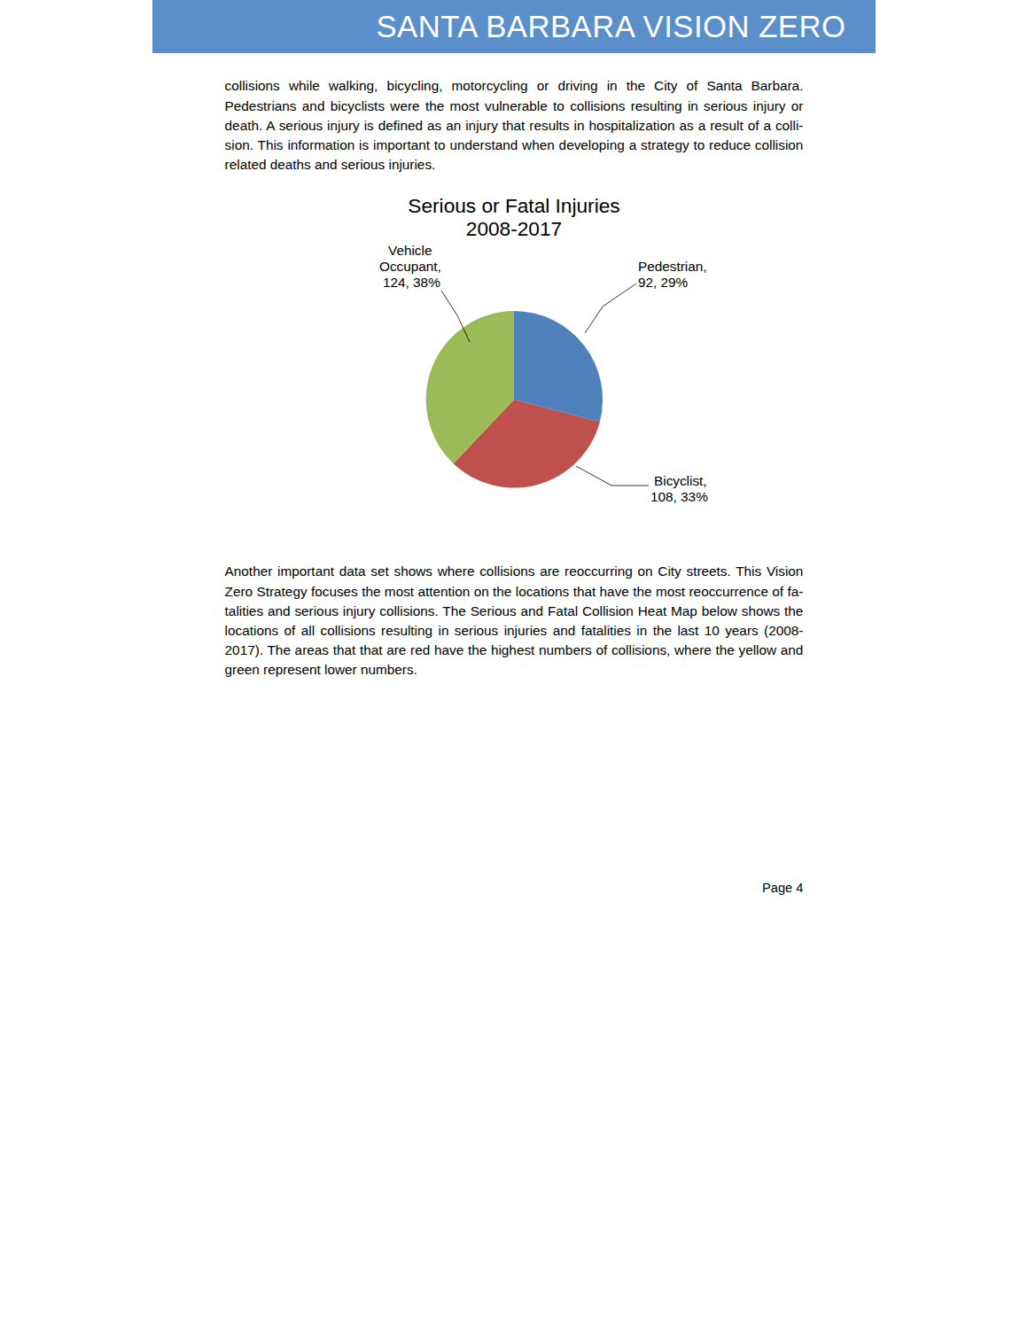SANTA BARBARA VISION ZERO
collisions while walking, bicycling, motorcycling or driving in the City of Santa Barbara. Pedestrians and bicyclists were the most vulnerable to collisions resulting in serious injury or death. A serious injury is defined as an injury that results in hospitalization as a result of a collision. This information is important to understand when developing a strategy to reduce collision related deaths and serious injuries.
Serious or Fatal Injuries
2008-2017
Pedestrian, 92, 29% Vehicle Occupant, 124, 38% Bicyclist, 108, 33%
Another important data set shows where collisions are reoccurring on City streets. This Vision Zero Strategy focuses the most attention on the locations that have the most reoccurrence of fatalities and serious injury collisions. The Serious and Fatal Collision Heat Map below shows the locations of all collisions resulting in serious injuries and fatalities in the last 10 years (2008-2017). The areas that that are red have the highest numbers of collisions, where the yellow and green represent lower numbers.
Page 4